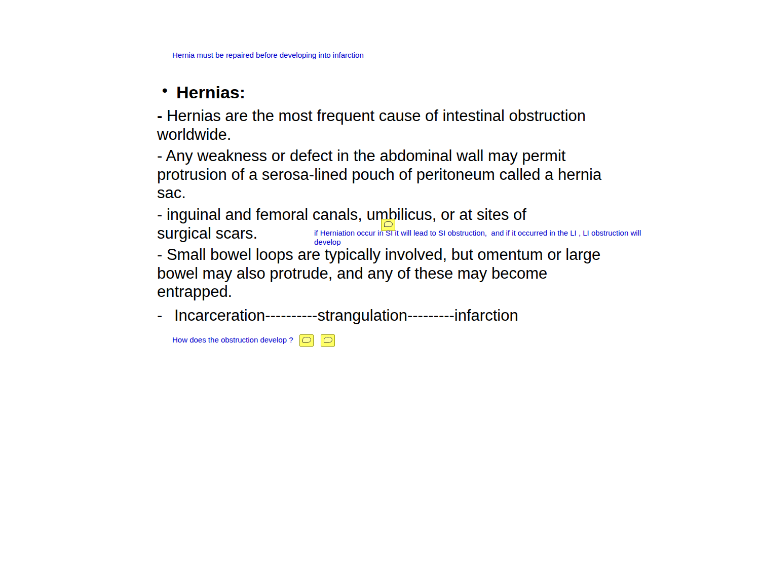Hernia must be repaired before developing into infarction
Hernias:
- Hernias are the most frequent cause of intestinal obstruction worldwide.
- Any weakness or defect in the abdominal wall may permit protrusion of a serosa-lined pouch of peritoneum called a hernia sac.
- inguinal and femoral canals, umbilicus, or at sites of
surgical scars.
if Herniation occur in SI it will lead to SI obstruction, and if it occurred in the LI , LI obstruction will develop
- Small bowel loops are typically involved, but omentum or large bowel may also protrude, and any of these may become entrapped.
-Incarceration----------strangulation---------infarction
How does the obstruction develop ?